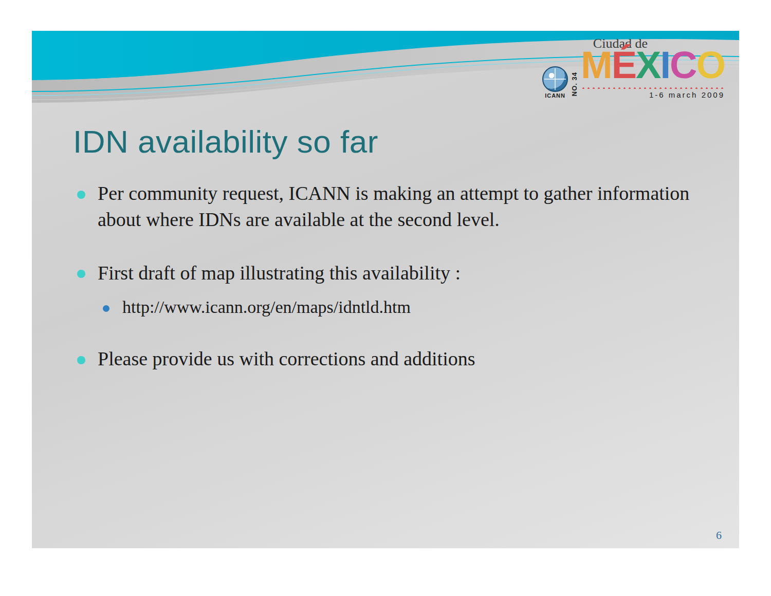Ciudad de
ICANN
NO. 34
MÉXICO
1-6 march 2009
IDN availability so far
Per community request, ICANN is making an attempt to gather information about where IDNs are available at the second level.
First draft of map illustrating this availability :
http://www.icann.org/en/maps/idntld.htm
Please provide us with corrections and additions
6